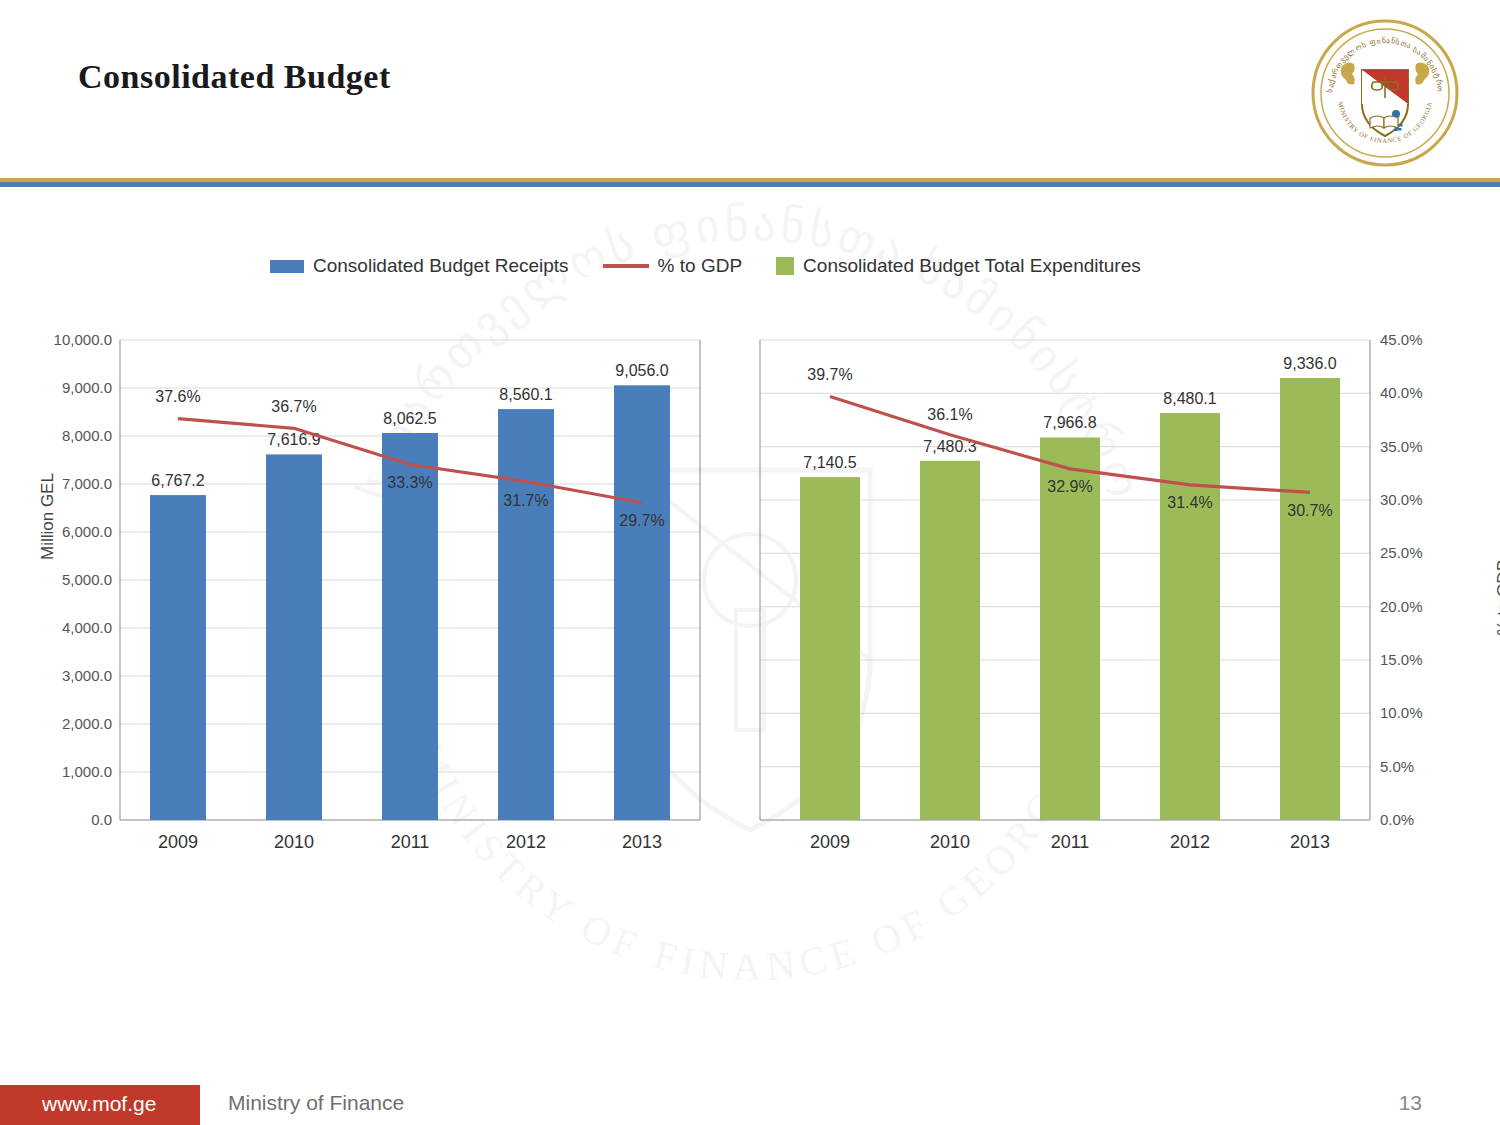საქართველოს ფინანსთა სამინისტრო MINISTRY OF FINANCE OF GEORGIA
Consolidated Budget
საქართველოს ფინანსთა სამინისტრო MINISTRY OF FINANCE OF GEORGIA
Consolidated Budget Receipts
% to GDP
Consolidated Budget Total Expenditures
Million GEL
% to GDP
0.0 1,000.0 2,000.0 3,000.0 4,000.0 5,000.0 6,000.0 7,000.0 8,000.0 9,000.0 10,000.0 6,767.2 7,616.9 8,062.5 8,560.1 9,056.0 37.6% 36.7% 33.3% 31.7% 29.7% 2009 2010 2011 2012 2013 0.0% 5.0% 10.0% 15.0% 20.0% 25.0% 30.0% 35.0% 40.0% 45.0% 7,140.5 7,480.3 7,966.8 8,480.1 9,336.0 39.7% 36.1% 32.9% 31.4% 30.7% 2009 2010 2011 2012 2013
www.mof.ge
Ministry of Finance
13